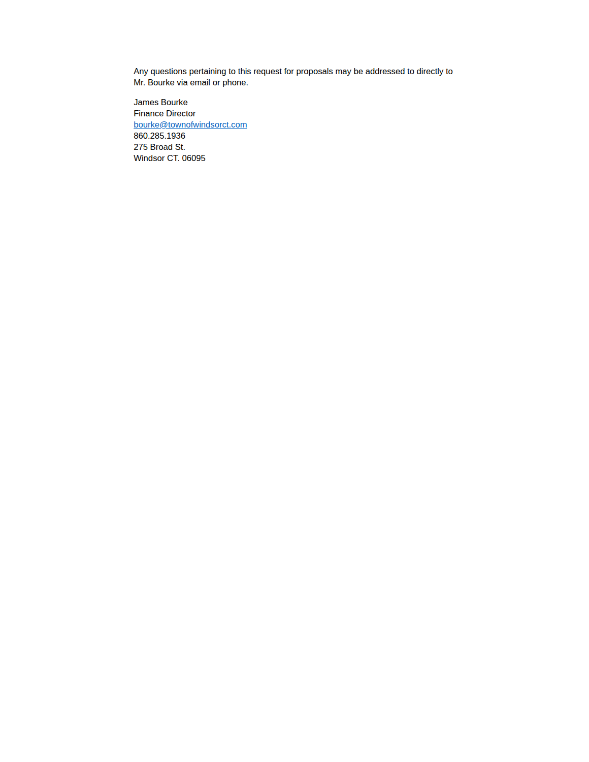Any questions pertaining to this request for proposals may be addressed to directly to Mr. Bourke via email or phone.
James Bourke Finance Director bourke@townofwindsorct.com 860.285.1936 275 Broad St. Windsor CT. 06095